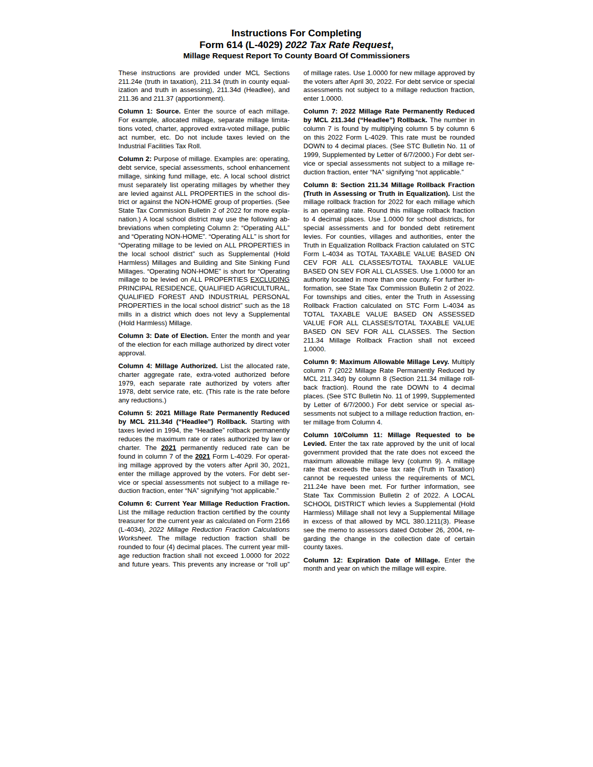Instructions For Completing
Form 614 (L-4029) 2022 Tax Rate Request,
Millage Request Report To County Board Of Commissioners
These instructions are provided under MCL Sections 211.24e (truth in taxation), 211.34 (truth in county equalization and truth in assessing), 211.34d (Headlee), and 211.36 and 211.37 (apportionment).
Column 1: Source. Enter the source of each millage. For example, allocated millage, separate millage limitations voted, charter, approved extra-voted millage, public act number, etc. Do not include taxes levied on the Industrial Facilities Tax Roll.
Column 2: Purpose of millage. Examples are: operating, debt service, special assessments, school enhancement millage, sinking fund millage, etc. A local school district must separately list operating millages by whether they are levied against ALL PROPERTIES in the school district or against the NON-HOME group of properties. (See State Tax Commission Bulletin 2 of 2022 for more explanation.) A local school district may use the following abbreviations when completing Column 2: “Operating ALL” and “Operating NON-HOME”. “Operating ALL” is short for “Operating millage to be levied on ALL PROPERTIES in the local school district” such as Supplemental (Hold Harmless) Millages and Building and Site Sinking Fund Millages. “Operating NON-HOME” is short for “Operating millage to be levied on ALL PROPERTIES EXCLUDING PRINCIPAL RESIDENCE, QUALIFIED AGRICULTURAL, QUALIFIED FOREST AND INDUSTRIAL PERSONAL PROPERTIES in the local school district” such as the 18 mills in a district which does not levy a Supplemental (Hold Harmless) Millage.
Column 3: Date of Election. Enter the month and year of the election for each millage authorized by direct voter approval.
Column 4: Millage Authorized. List the allocated rate, charter aggregate rate, extra-voted authorized before 1979, each separate rate authorized by voters after 1978, debt service rate, etc. (This rate is the rate before any reductions.)
Column 5: 2021 Millage Rate Permanently Reduced by MCL 211.34d (“Headlee”) Rollback. Starting with taxes levied in 1994, the “Headlee” rollback permanently reduces the maximum rate or rates authorized by law or charter. The 2021 permanently reduced rate can be found in column 7 of the 2021 Form L-4029. For operating millage approved by the voters after April 30, 2021, enter the millage approved by the voters. For debt service or special assessments not subject to a millage reduction fraction, enter “NA” signifying “not applicable.”
Column 6: Current Year Millage Reduction Fraction. List the millage reduction fraction certified by the county treasurer for the current year as calculated on Form 2166 (L-4034), 2022 Millage Reduction Fraction Calculations Worksheet. The millage reduction fraction shall be rounded to four (4) decimal places. The current year millage reduction fraction shall not exceed 1.0000 for 2022 and future years. This prevents any increase or “roll up” of millage rates. Use 1.0000 for new millage approved by the voters after April 30, 2022. For debt service or special assessments not subject to a millage reduction fraction, enter 1.0000.
Column 7: 2022 Millage Rate Permanently Reduced by MCL 211.34d (“Headlee”) Rollback. The number in column 7 is found by multiplying column 5 by column 6 on this 2022 Form L-4029. This rate must be rounded DOWN to 4 decimal places. (See STC Bulletin No. 11 of 1999, Supplemented by Letter of 6/7/2000.) For debt service or special assessments not subject to a millage reduction fraction, enter “NA” signifying “not applicable.”
Column 8: Section 211.34 Millage Rollback Fraction (Truth in Assessing or Truth in Equalization). List the millage rollback fraction for 2022 for each millage which is an operating rate. Round this millage rollback fraction to 4 decimal places. Use 1.0000 for school districts, for special assessments and for bonded debt retirement levies. For counties, villages and authorities, enter the Truth in Equalization Rollback Fraction calulated on STC Form L-4034 as TOTAL TAXABLE VALUE BASED ON CEV FOR ALL CLASSES/TOTAL TAXABLE VALUE BASED ON SEV FOR ALL CLASSES. Use 1.0000 for an authority located in more than one county. For further information, see State Tax Commission Bulletin 2 of 2022. For townships and cities, enter the Truth in Assessing Rollback Fraction calculated on STC Form L-4034 as TOTAL TAXABLE VALUE BASED ON ASSESSED VALUE FOR ALL CLASSES/TOTAL TAXABLE VALUE BASED ON SEV FOR ALL CLASSES. The Section 211.34 Millage Rollback Fraction shall not exceed 1.0000.
Column 9: Maximum Allowable Millage Levy. Multiply column 7 (2022 Millage Rate Permanently Reduced by MCL 211.34d) by column 8 (Section 211.34 millage rollback fraction). Round the rate DOWN to 4 decimal places. (See STC Bulletin No. 11 of 1999, Supplemented by Letter of 6/7/2000.) For debt service or special assessments not subject to a millage reduction fraction, enter millage from Column 4.
Column 10/Column 11: Millage Requested to be Levied. Enter the tax rate approved by the unit of local government provided that the rate does not exceed the maximum allowable millage levy (column 9). A millage rate that exceeds the base tax rate (Truth in Taxation) cannot be requested unless the requirements of MCL 211.24e have been met. For further information, see State Tax Commission Bulletin 2 of 2022. A LOCAL SCHOOL DISTRICT which levies a Supplemental (Hold Harmless) Millage shall not levy a Supplemental Millage in excess of that allowed by MCL 380.1211(3). Please see the memo to assessors dated October 26, 2004, regarding the change in the collection date of certain county taxes.
Column 12: Expiration Date of Millage. Enter the month and year on which the millage will expire.